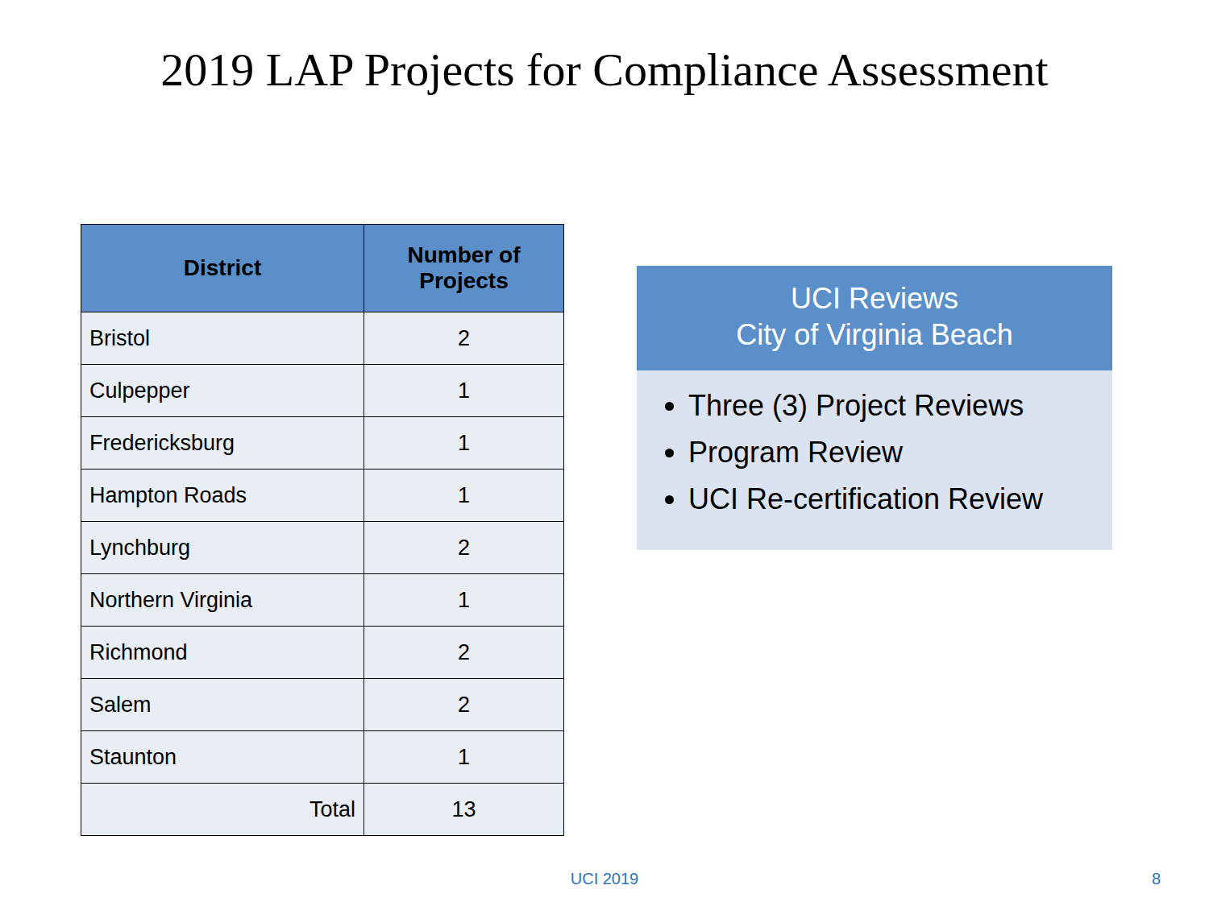2019 LAP Projects for Compliance Assessment
| District | Number of Projects |
| --- | --- |
| Bristol | 2 |
| Culpepper | 1 |
| Fredericksburg | 1 |
| Hampton Roads | 1 |
| Lynchburg | 2 |
| Northern Virginia | 1 |
| Richmond | 2 |
| Salem | 2 |
| Staunton | 1 |
| Total | 13 |
UCI Reviews
City of Virginia Beach
Three (3) Project Reviews
Program Review
UCI Re-certification Review
UCI 2019
8